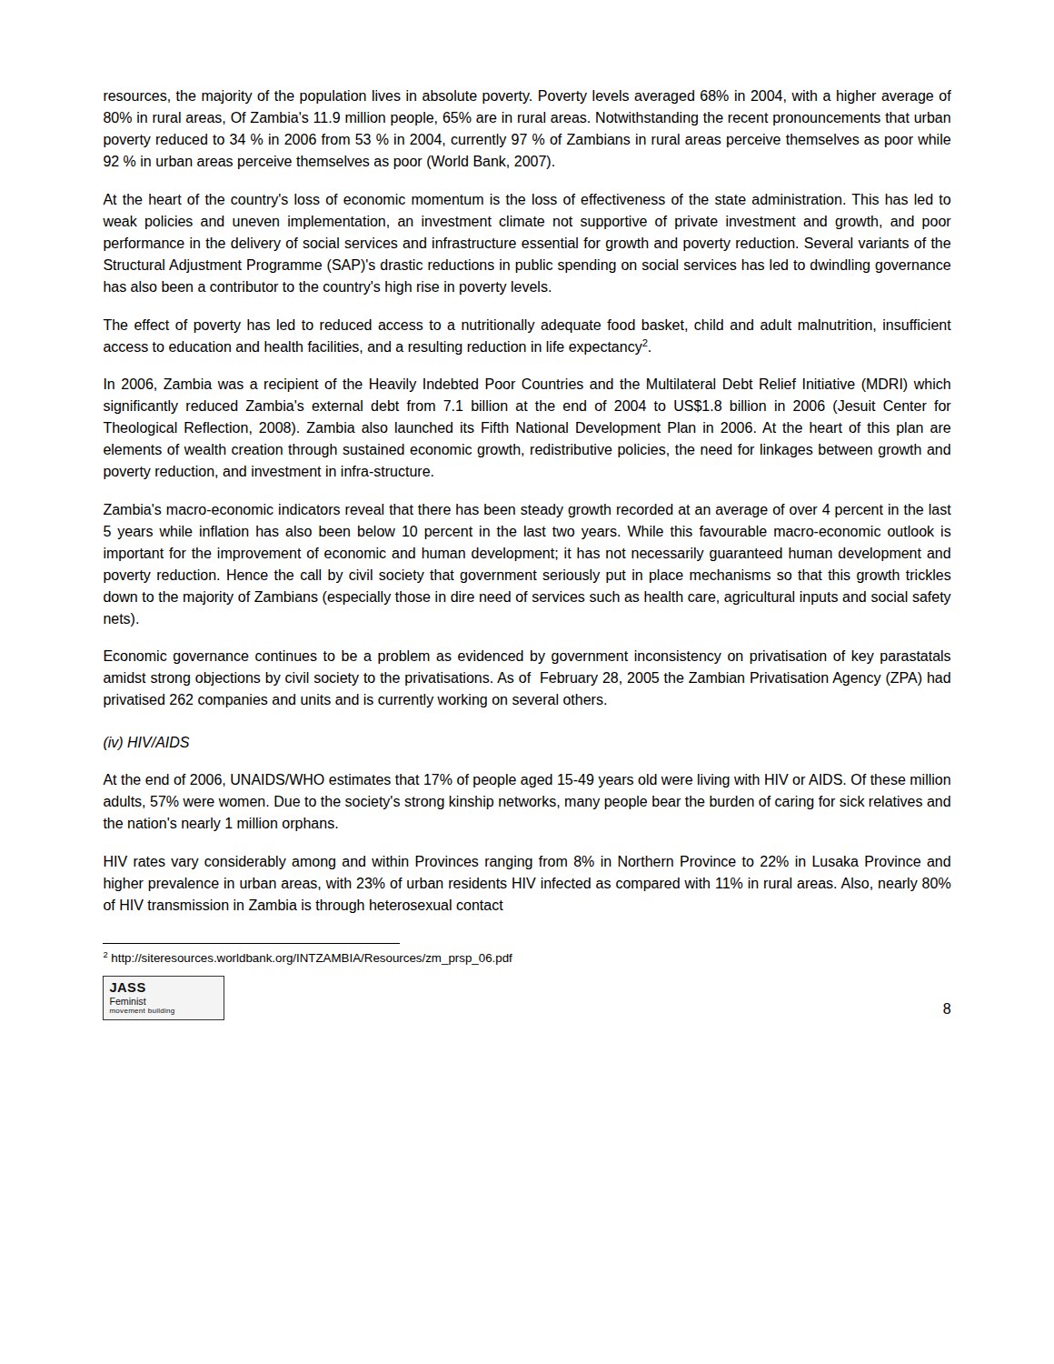resources, the majority of the population lives in absolute poverty. Poverty levels averaged 68% in 2004, with a higher average of 80% in rural areas, Of Zambia's 11.9 million people, 65% are in rural areas. Notwithstanding the recent pronouncements that urban poverty reduced to 34 % in 2006 from 53 % in 2004, currently 97 % of Zambians in rural areas perceive themselves as poor while 92 % in urban areas perceive themselves as poor (World Bank, 2007).
At the heart of the country's loss of economic momentum is the loss of effectiveness of the state administration. This has led to weak policies and uneven implementation, an investment climate not supportive of private investment and growth, and poor performance in the delivery of social services and infrastructure essential for growth and poverty reduction. Several variants of the Structural Adjustment Programme (SAP)'s drastic reductions in public spending on social services has led to dwindling governance has also been a contributor to the country's high rise in poverty levels.
The effect of poverty has led to reduced access to a nutritionally adequate food basket, child and adult malnutrition, insufficient access to education and health facilities, and a resulting reduction in life expectancy2.
In 2006, Zambia was a recipient of the Heavily Indebted Poor Countries and the Multilateral Debt Relief Initiative (MDRI) which significantly reduced Zambia's external debt from 7.1 billion at the end of 2004 to US$1.8 billion in 2006 (Jesuit Center for Theological Reflection, 2008). Zambia also launched its Fifth National Development Plan in 2006. At the heart of this plan are elements of wealth creation through sustained economic growth, redistributive policies, the need for linkages between growth and poverty reduction, and investment in infra-structure.
Zambia's macro-economic indicators reveal that there has been steady growth recorded at an average of over 4 percent in the last 5 years while inflation has also been below 10 percent in the last two years. While this favourable macro-economic outlook is important for the improvement of economic and human development; it has not necessarily guaranteed human development and poverty reduction. Hence the call by civil society that government seriously put in place mechanisms so that this growth trickles down to the majority of Zambians (especially those in dire need of services such as health care, agricultural inputs and social safety nets).
Economic governance continues to be a problem as evidenced by government inconsistency on privatisation of key parastatals amidst strong objections by civil society to the privatisations. As of February 28, 2005 the Zambian Privatisation Agency (ZPA) had privatised 262 companies and units and is currently working on several others.
(iv) HIV/AIDS
At the end of 2006, UNAIDS/WHO estimates that 17% of people aged 15-49 years old were living with HIV or AIDS. Of these million adults, 57% were women. Due to the society's strong kinship networks, many people bear the burden of caring for sick relatives and the nation's nearly 1 million orphans.
HIV rates vary considerably among and within Provinces ranging from 8% in Northern Province to 22% in Lusaka Province and higher prevalence in urban areas, with 23% of urban residents HIV infected as compared with 11% in rural areas. Also, nearly 80% of HIV transmission in Zambia is through heterosexual contact
2 http://siteresources.worldbank.org/INTZAMBIA/Resources/zm_prsp_06.pdf
JASS
Feminist
movement building
8